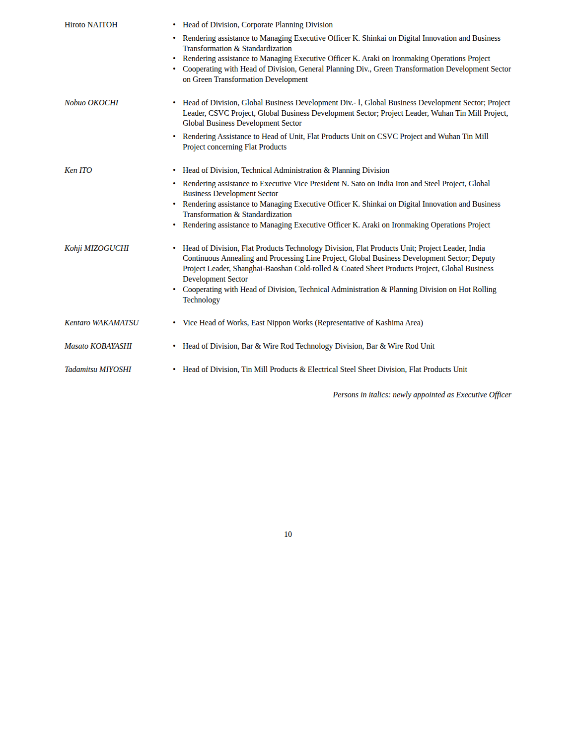Hiroto NAITOH
Head of Division, Corporate Planning Division
Rendering assistance to Managing Executive Officer K. Shinkai on Digital Innovation and Business Transformation & Standardization
Rendering assistance to Managing Executive Officer K. Araki on Ironmaking Operations Project
Cooperating with Head of Division, General Planning Div., Green Transformation Development Sector on Green Transformation Development
Nobuo OKOCHI
Head of Division, Global Business Development Div.- Ⅰ, Global Business Development Sector; Project Leader, CSVC Project, Global Business Development Sector; Project Leader, Wuhan Tin Mill Project, Global Business Development Sector
Rendering Assistance to Head of Unit, Flat Products Unit on CSVC Project and Wuhan Tin Mill Project concerning Flat Products
Ken ITO
Head of Division, Technical Administration & Planning Division
Rendering assistance to Executive Vice President N. Sato on India Iron and Steel Project, Global Business Development Sector
Rendering assistance to Managing Executive Officer K. Shinkai on Digital Innovation and Business Transformation & Standardization
Rendering assistance to Managing Executive Officer K. Araki on Ironmaking Operations Project
Kohji MIZOGUCHI
Head of Division, Flat Products Technology Division, Flat Products Unit; Project Leader, India Continuous Annealing and Processing Line Project, Global Business Development Sector; Deputy Project Leader, Shanghai-Baoshan Cold-rolled & Coated Sheet Products Project, Global Business Development Sector
Cooperating with Head of Division, Technical Administration & Planning Division on Hot Rolling Technology
Kentaro WAKAMATSU
Vice Head of Works, East Nippon Works (Representative of Kashima Area)
Masato KOBAYASHI
Head of Division, Bar & Wire Rod Technology Division, Bar & Wire Rod Unit
Tadamitsu MIYOSHI
Head of Division, Tin Mill Products & Electrical Steel Sheet Division, Flat Products Unit
Persons in italics: newly appointed as Executive Officer
10